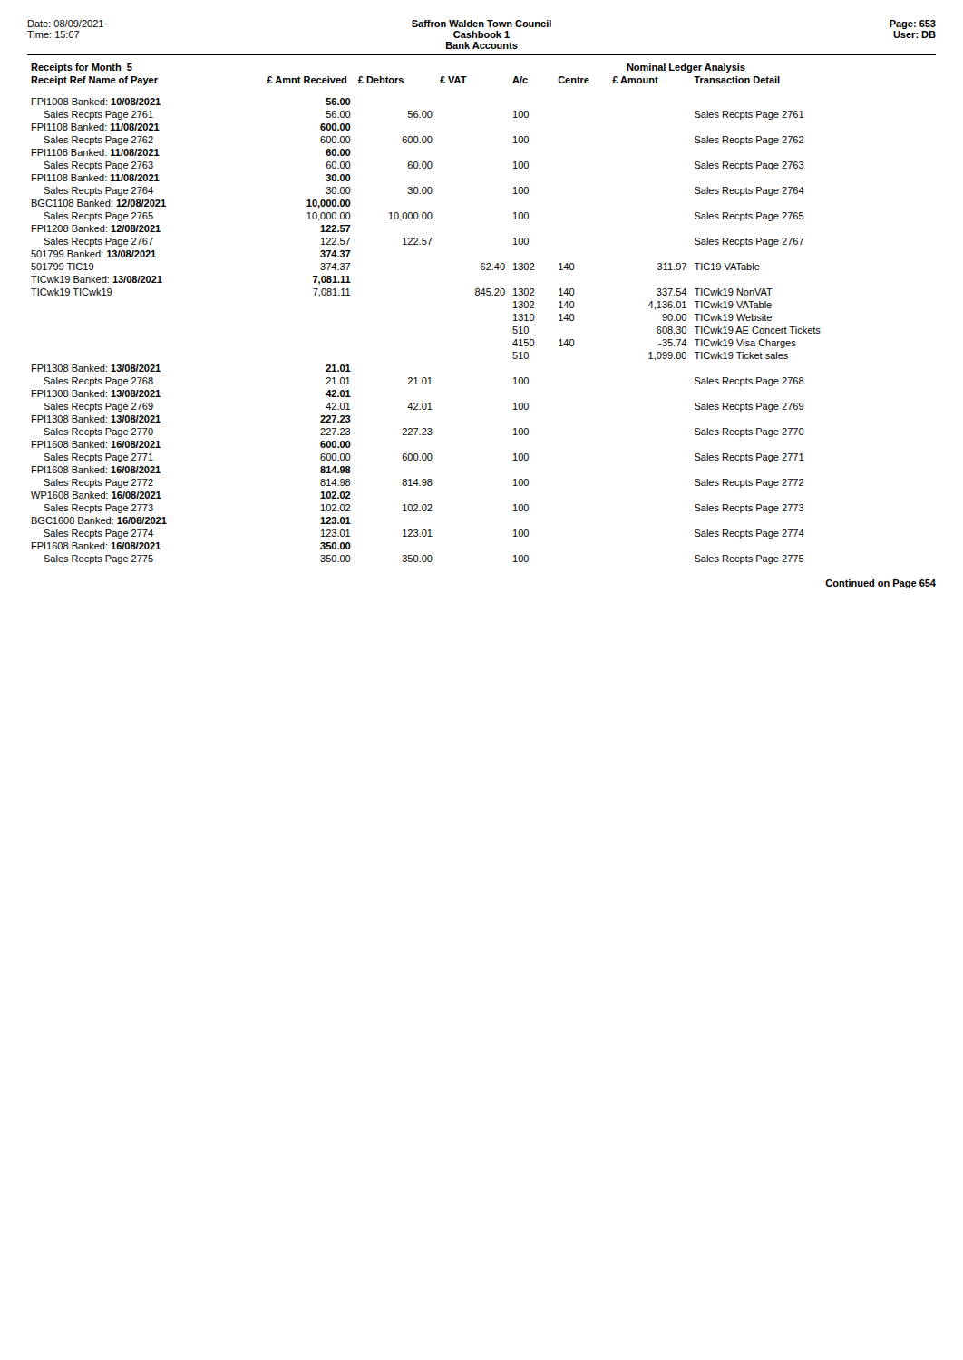| Date: 08/09/2021 | Saffron Walden Town Council | Page: 653 |
| Time: 15:07 | Cashbook 1 | User: DB |
| | Bank Accounts | |
| Receipts for Month 5 | Nominal Ledger Analysis |
| Receipt Ref Name of Payer | £ Amnt Received | £ Debtors | £ VAT | A/c | Centre | £ Amount | Transaction Detail |
| FPI1008 Banked: 10/08/2021 | 56.00 | | | | | | |
| Sales Recpts Page 2761 | 56.00 | 56.00 | | 100 | | | Sales Recpts Page 2761 |
| FPI1108 Banked: 11/08/2021 | 600.00 | | | | | | |
| Sales Recpts Page 2762 | 600.00 | 600.00 | | 100 | | | Sales Recpts Page 2762 |
| FPI1108 Banked: 11/08/2021 | 60.00 | | | | | | |
| Sales Recpts Page 2763 | 60.00 | 60.00 | | 100 | | | Sales Recpts Page 2763 |
| FPI1108 Banked: 11/08/2021 | 30.00 | | | | | | |
| Sales Recpts Page 2764 | 30.00 | 30.00 | | 100 | | | Sales Recpts Page 2764 |
| BGC1108 Banked: 12/08/2021 | 10,000.00 | | | | | | |
| Sales Recpts Page 2765 | 10,000.00 | 10,000.00 | | 100 | | | Sales Recpts Page 2765 |
| FPI1208 Banked: 12/08/2021 | 122.57 | | | | | | |
| Sales Recpts Page 2767 | 122.57 | 122.57 | | 100 | | | Sales Recpts Page 2767 |
| 501799 Banked: 13/08/2021 | 374.37 | | | | | | |
| 501799 TIC19 | 374.37 | | 62.40 | 1302 | 140 | 311.97 | TIC19 VATable |
| TICwk19 Banked: 13/08/2021 | 7,081.11 | | | | | | |
| TICwk19 TICwk19 | 7,081.11 | | 845.20 | 1302 | 140 | 337.54 | TICwk19 NonVAT |
| | | | | 1302 | 140 | 4,136.01 | TICwk19 VATable |
| | | | | 1310 | 140 | 90.00 | TICwk19 Website |
| | | | | 510 | | 608.30 | TICwk19 AE Concert Tickets |
| | | | | 4150 | 140 | -35.74 | TICwk19 Visa Charges |
| | | | | 510 | | 1,099.80 | TICwk19 Ticket sales |
| FPI1308 Banked: 13/08/2021 | 21.01 | | | | | | |
| Sales Recpts Page 2768 | 21.01 | 21.01 | | 100 | | | Sales Recpts Page 2768 |
| FPI1308 Banked: 13/08/2021 | 42.01 | | | | | | |
| Sales Recpts Page 2769 | 42.01 | 42.01 | | 100 | | | Sales Recpts Page 2769 |
| FPI1308 Banked: 13/08/2021 | 227.23 | | | | | | |
| Sales Recpts Page 2770 | 227.23 | 227.23 | | 100 | | | Sales Recpts Page 2770 |
| FPI1608 Banked: 16/08/2021 | 600.00 | | | | | | |
| Sales Recpts Page 2771 | 600.00 | 600.00 | | 100 | | | Sales Recpts Page 2771 |
| FPI1608 Banked: 16/08/2021 | 814.98 | | | | | | |
| Sales Recpts Page 2772 | 814.98 | 814.98 | | 100 | | | Sales Recpts Page 2772 |
| WP1608 Banked: 16/08/2021 | 102.02 | | | | | | |
| Sales Recpts Page 2773 | 102.02 | 102.02 | | 100 | | | Sales Recpts Page 2773 |
| BGC1608 Banked: 16/08/2021 | 123.01 | | | | | | |
| Sales Recpts Page 2774 | 123.01 | 123.01 | | 100 | | | Sales Recpts Page 2774 |
| FPI1608 Banked: 16/08/2021 | 350.00 | | | | | | |
| Sales Recpts Page 2775 | 350.00 | 350.00 | | 100 | | | Sales Recpts Page 2775 |
Continued on Page 654